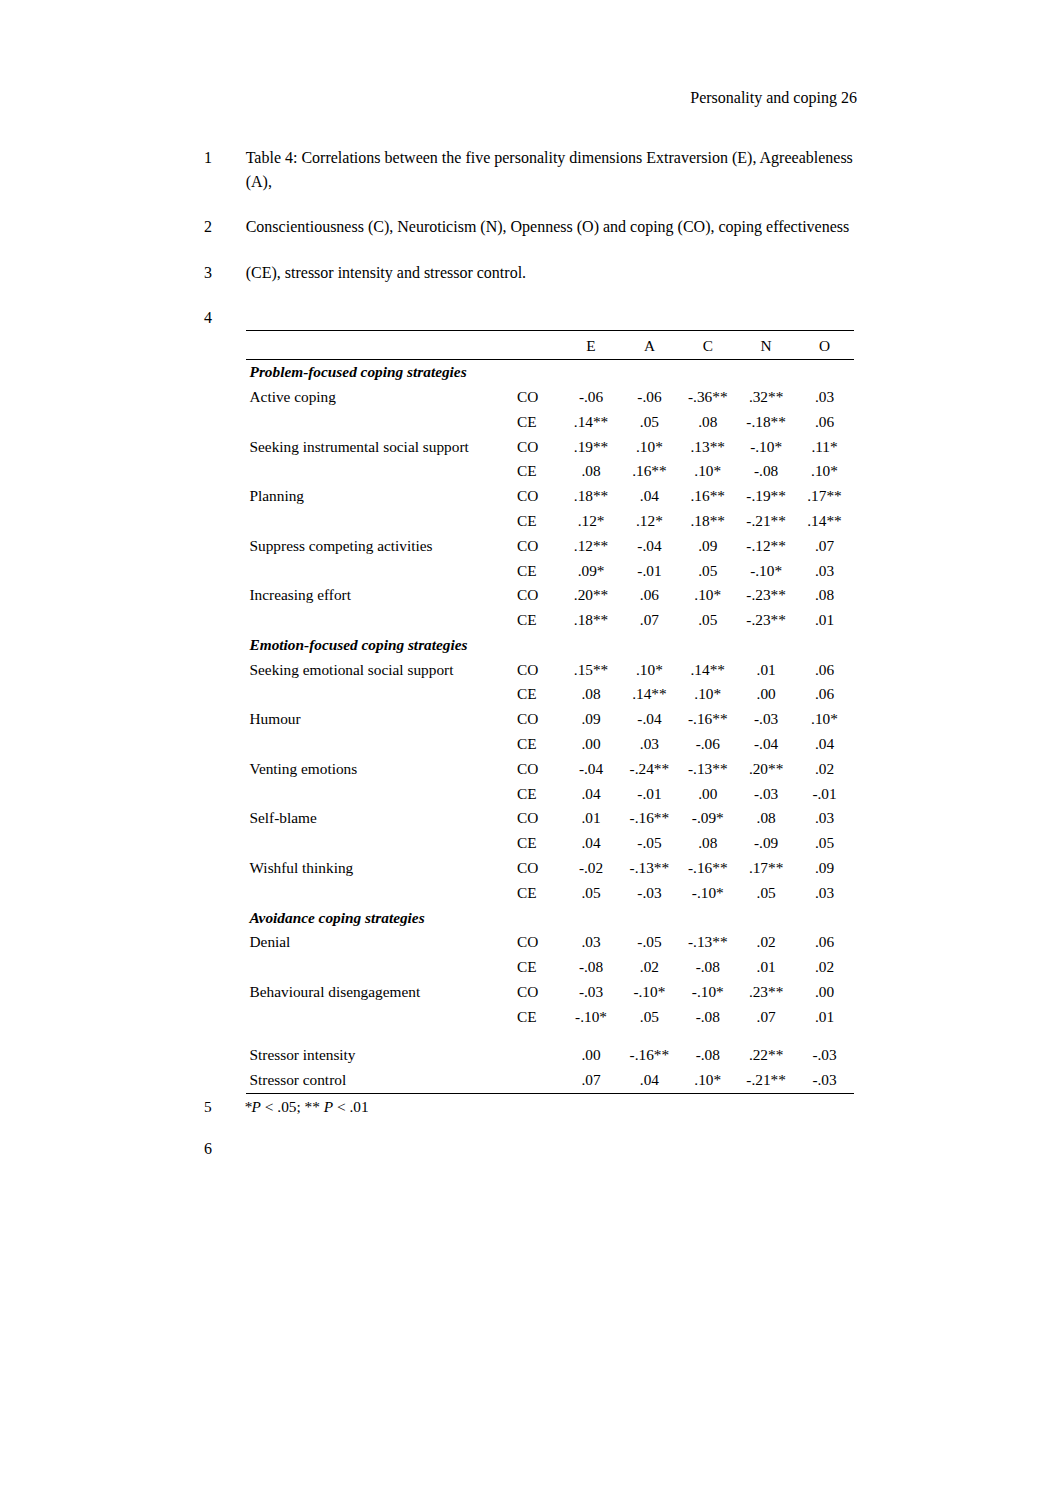Personality and coping 26
1
Table 4: Correlations between the five personality dimensions Extraversion (E), Agreeableness (A),
2
Conscientiousness (C), Neuroticism (N), Openness (O) and coping (CO), coping effectiveness
3
(CE), stressor intensity and stressor control.
4
| | | E | A | C | N | O |
| --- | --- | --- | --- | --- | --- | --- |
| Problem-focused coping strategies |
| Active coping | CO | -.06 | -.06 | -.36** | .32** | .03 |
| | CE | .14** | .05 | .08 | -.18** | .06 |
| Seeking instrumental social support | CO | .19** | .10* | .13** | -.10* | .11* |
| | CE | .08 | .16** | .10* | -.08 | .10* |
| Planning | CO | .18** | .04 | .16** | -.19** | .17** |
| | CE | .12* | .12* | .18** | -.21** | .14** |
| Suppress competing activities | CO | .12** | -.04 | .09 | -.12** | .07 |
| | CE | .09* | -.01 | .05 | -.10* | .03 |
| Increasing effort | CO | .20** | .06 | .10* | -.23** | .08 |
| | CE | .18** | .07 | .05 | -.23** | .01 |
| Emotion-focused coping strategies |
| Seeking emotional social support | CO | .15** | .10* | .14** | .01 | .06 |
| | CE | .08 | .14** | .10* | .00 | .06 |
| Humour | CO | .09 | -.04 | -.16** | -.03 | .10* |
| | CE | .00 | .03 | -.06 | -.04 | .04 |
| Venting emotions | CO | -.04 | -.24** | -.13** | .20** | .02 |
| | CE | .04 | -.01 | .00 | -.03 | -.01 |
| Self-blame | CO | .01 | -.16** | -.09* | .08 | .03 |
| | CE | .04 | -.05 | .08 | -.09 | .05 |
| Wishful thinking | CO | -.02 | -.13** | -.16** | .17** | .09 |
| | CE | .05 | -.03 | -.10* | .05 | .03 |
| Avoidance coping strategies |
| Denial | CO | .03 | -.05 | -.13** | .02 | .06 |
| | CE | -.08 | .02 | -.08 | .01 | .02 |
| Behavioural disengagement | CO | -.03 | -.10* | -.10* | .23** | .00 |
| | CE | -.10* | .05 | -.08 | .07 | .01 |
| Stressor intensity | | .00 | -.16** | -.08 | .22** | -.03 |
| Stressor control | | .07 | .04 | .10* | -.21** | -.03 |
5 *P < .05; ** P < .01
6